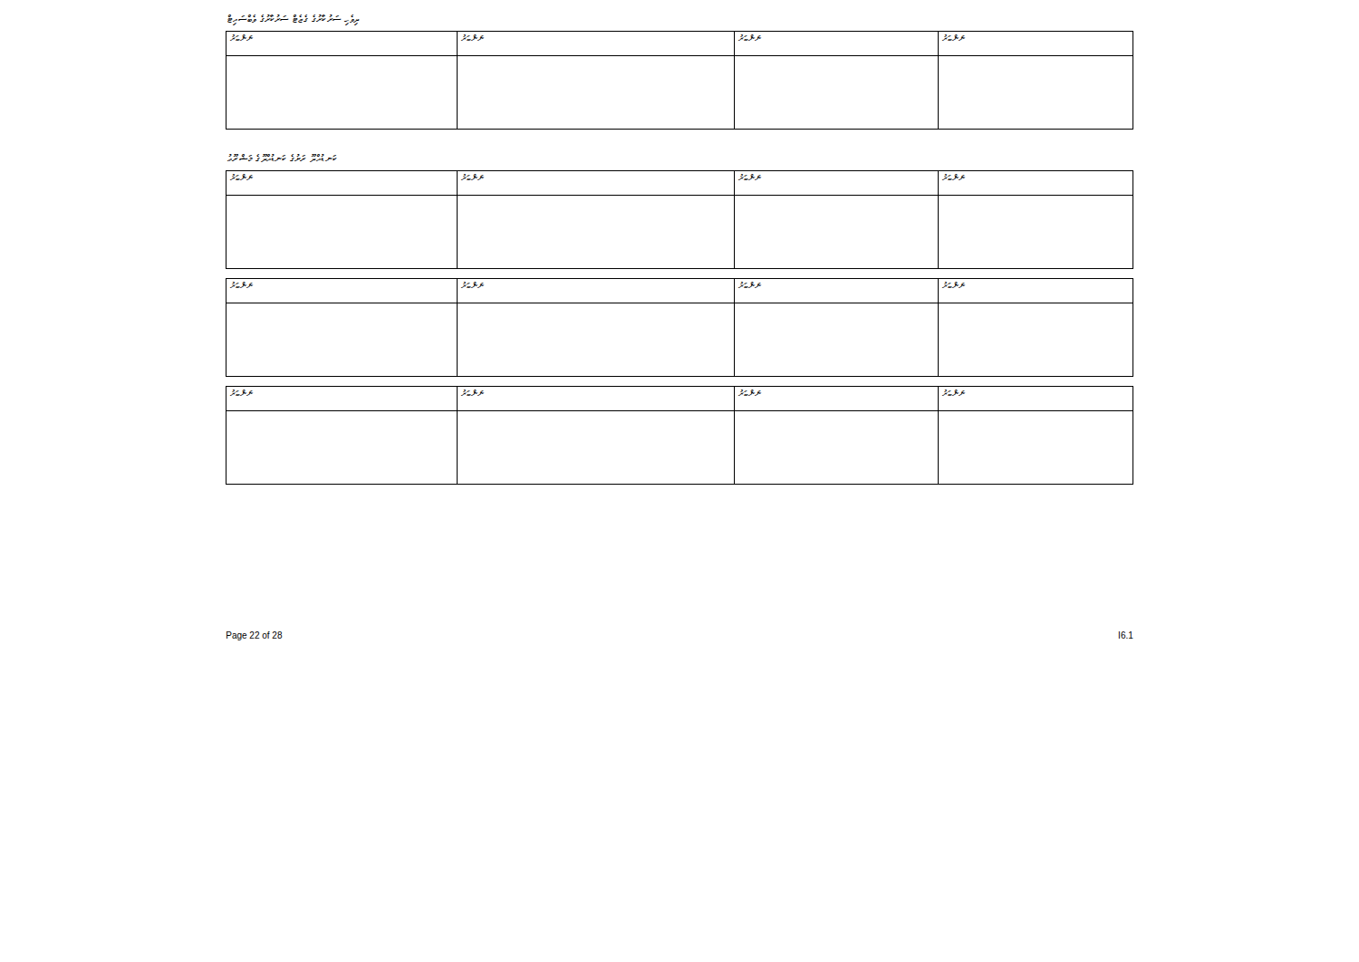ދިވެހި ސަރުކާރުގެ ގެޒެޓް ސަރުކާރުގެ ވެބްސައިޓް
| ނަންބަރު | ނަންބަރު | ނަންބަރު | ނަންބަރު |
| --- | --- | --- | --- |
ކަނޑުއްދޫ ރަށުގެ ކަނޑުއްދޫގެ މަޝްރޫޢު
| ނަންބަރު | ނަންބަރު | ނަންބަރު | ނަންބަރު |
| --- | --- | --- | --- |
| ނަންބަރު | ނަންބަރު | ނަންބަރު | ނަންބަރު |
| --- | --- | --- | --- |
| ނަންބަރު | ނަންބަރު | ނަންބަރު | ނަންބަރު |
| --- | --- | --- | --- |
Page 22 of 28 I6.1